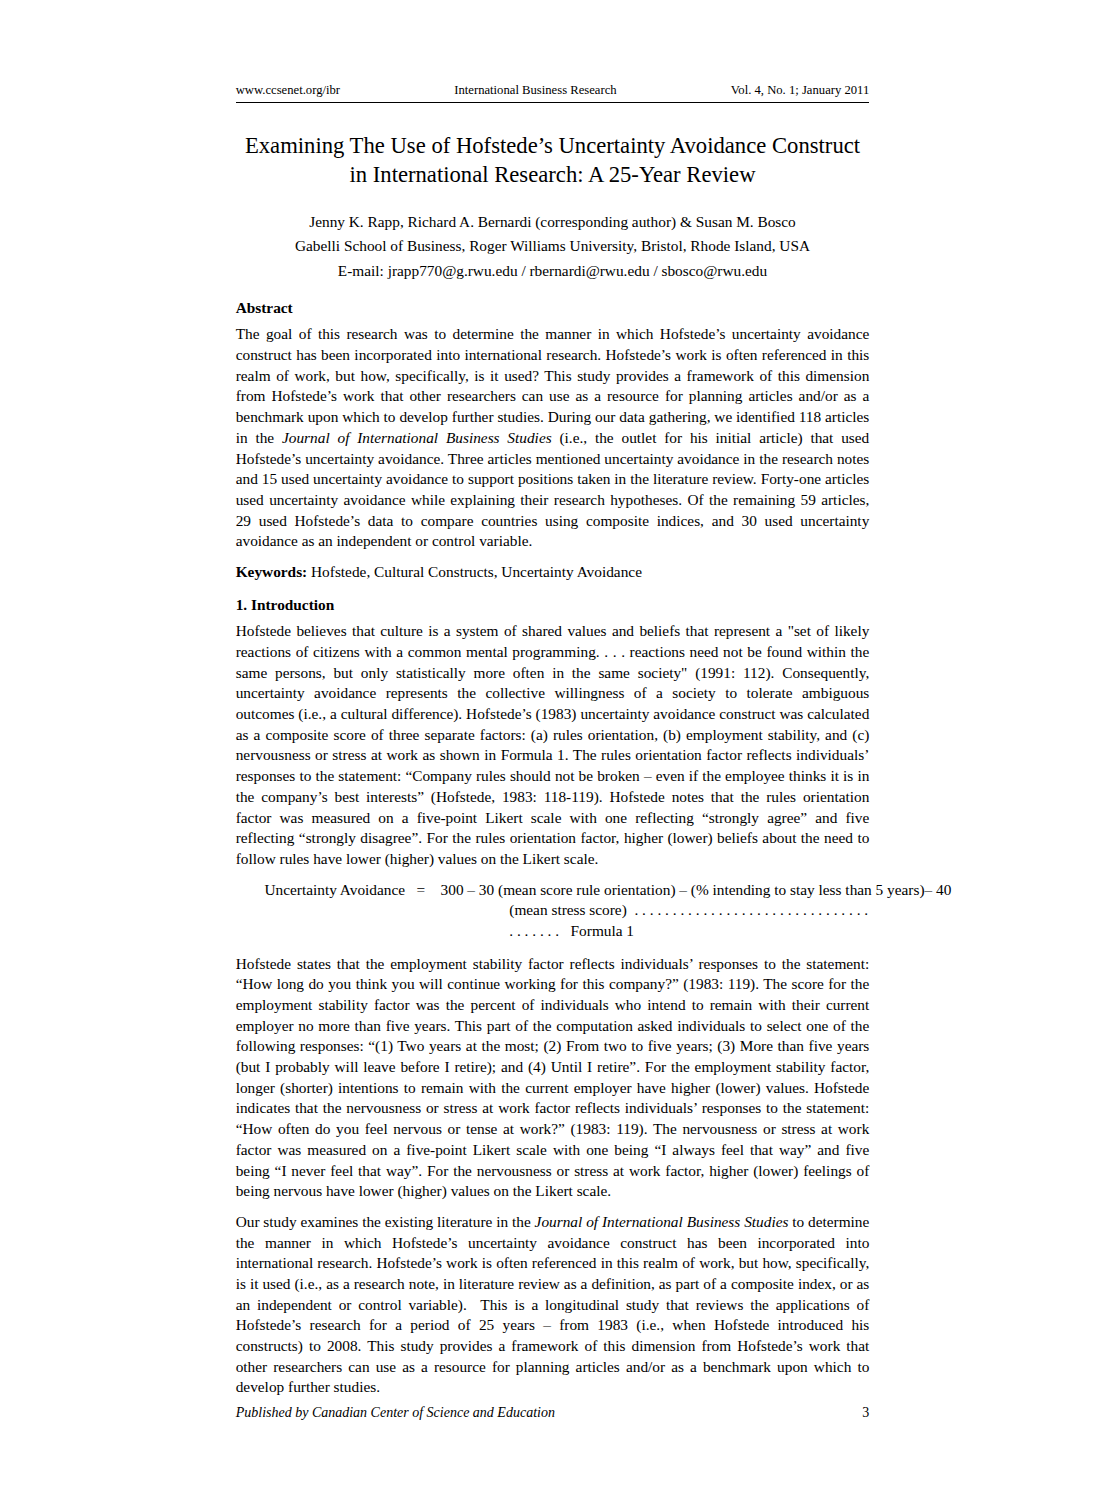www.ccsenet.org/ibr International Business Research Vol. 4, No. 1; January 2011
Examining The Use of Hofstede’s Uncertainty Avoidance Construct in International Research: A 25-Year Review
Jenny K. Rapp, Richard A. Bernardi (corresponding author) & Susan M. Bosco
Gabelli School of Business, Roger Williams University, Bristol, Rhode Island, USA
E-mail: jrapp770@g.rwu.edu / rbernardi@rwu.edu / sbosco@rwu.edu
Abstract
The goal of this research was to determine the manner in which Hofstede’s uncertainty avoidance construct has been incorporated into international research. Hofstede’s work is often referenced in this realm of work, but how, specifically, is it used? This study provides a framework of this dimension from Hofstede’s work that other researchers can use as a resource for planning articles and/or as a benchmark upon which to develop further studies. During our data gathering, we identified 118 articles in the Journal of International Business Studies (i.e., the outlet for his initial article) that used Hofstede’s uncertainty avoidance. Three articles mentioned uncertainty avoidance in the research notes and 15 used uncertainty avoidance to support positions taken in the literature review. Forty-one articles used uncertainty avoidance while explaining their research hypotheses. Of the remaining 59 articles, 29 used Hofstede’s data to compare countries using composite indices, and 30 used uncertainty avoidance as an independent or control variable.
Keywords: Hofstede, Cultural Constructs, Uncertainty Avoidance
1. Introduction
Hofstede believes that culture is a system of shared values and beliefs that represent a "set of likely reactions of citizens with a common mental programming. . . . reactions need not be found within the same persons, but only statistically more often in the same society" (1991: 112). Consequently, uncertainty avoidance represents the collective willingness of a society to tolerate ambiguous outcomes (i.e., a cultural difference). Hofstede’s (1983) uncertainty avoidance construct was calculated as a composite score of three separate factors: (a) rules orientation, (b) employment stability, and (c) nervousness or stress at work as shown in Formula 1. The rules orientation factor reflects individuals’ responses to the statement: “Company rules should not be broken – even if the employee thinks it is in the company’s best interests” (Hofstede, 1983: 118-119). Hofstede notes that the rules orientation factor was measured on a five-point Likert scale with one reflecting “strongly agree” and five reflecting “strongly disagree”. For the rules orientation factor, higher (lower) beliefs about the need to follow rules have lower (higher) values on the Likert scale.
Uncertainty Avoidance = 300 – 30 (mean score rule orientation) – (% intending to stay less than 5 years)– 40 (mean stress score) . . . . . . . . . . . . . . . . . . . . . . . . . . . . . . . . . . . . . . Formula 1
Hofstede states that the employment stability factor reflects individuals’ responses to the statement: “How long do you think you will continue working for this company?” (1983: 119). The score for the employment stability factor was the percent of individuals who intend to remain with their current employer no more than five years. This part of the computation asked individuals to select one of the following responses: “(1) Two years at the most; (2) From two to five years; (3) More than five years (but I probably will leave before I retire); and (4) Until I retire”. For the employment stability factor, longer (shorter) intentions to remain with the current employer have higher (lower) values. Hofstede indicates that the nervousness or stress at work factor reflects individuals’ responses to the statement: “How often do you feel nervous or tense at work?” (1983: 119). The nervousness or stress at work factor was measured on a five-point Likert scale with one being “I always feel that way” and five being “I never feel that way”. For the nervousness or stress at work factor, higher (lower) feelings of being nervous have lower (higher) values on the Likert scale.
Our study examines the existing literature in the Journal of International Business Studies to determine the manner in which Hofstede’s uncertainty avoidance construct has been incorporated into international research. Hofstede’s work is often referenced in this realm of work, but how, specifically, is it used (i.e., as a research note, in literature review as a definition, as part of a composite index, or as an independent or control variable). This is a longitudinal study that reviews the applications of Hofstede’s research for a period of 25 years – from 1983 (i.e., when Hofstede introduced his constructs) to 2008. This study provides a framework of this dimension from Hofstede’s work that other researchers can use as a resource for planning articles and/or as a benchmark upon which to develop further studies.
Published by Canadian Center of Science and Education 3